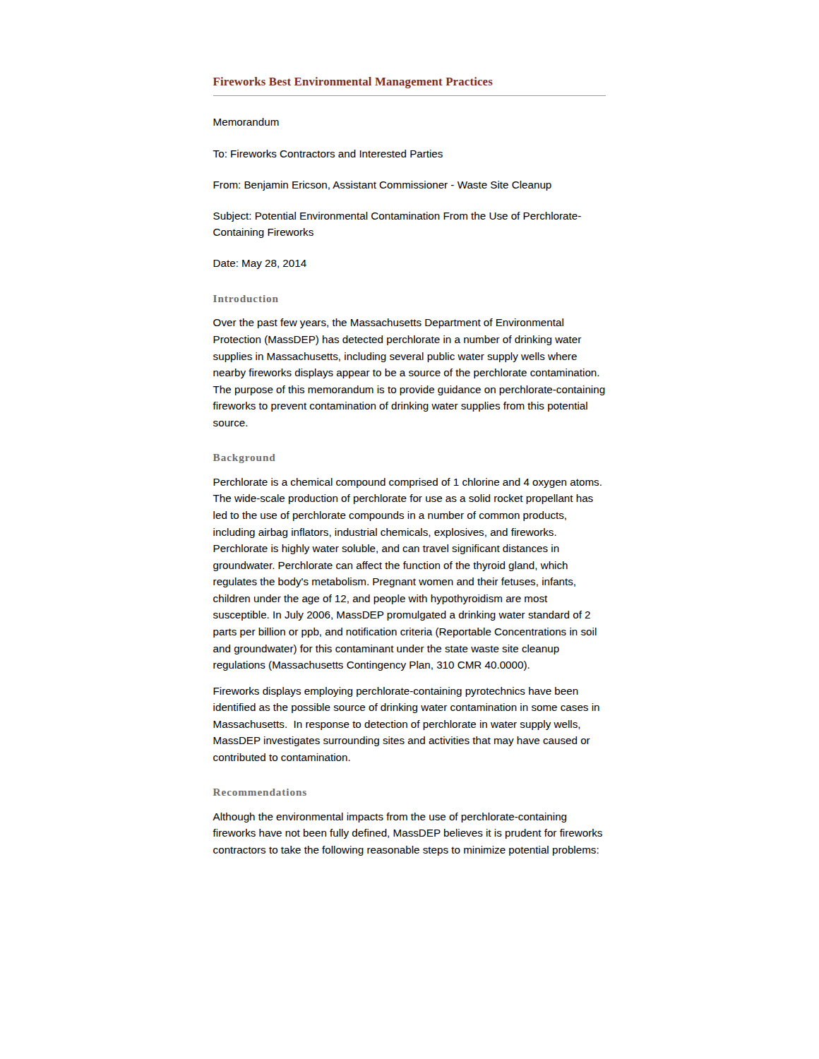Fireworks Best Environmental Management Practices
Memorandum
To: Fireworks Contractors and Interested Parties
From: Benjamin Ericson, Assistant Commissioner - Waste Site Cleanup
Subject: Potential Environmental Contamination From the Use of Perchlorate-Containing Fireworks
Date: May 28, 2014
Introduction
Over the past few years, the Massachusetts Department of Environmental Protection (MassDEP) has detected perchlorate in a number of drinking water supplies in Massachusetts, including several public water supply wells where nearby fireworks displays appear to be a source of the perchlorate contamination. The purpose of this memorandum is to provide guidance on perchlorate-containing fireworks to prevent contamination of drinking water supplies from this potential source.
Background
Perchlorate is a chemical compound comprised of 1 chlorine and 4 oxygen atoms. The wide-scale production of perchlorate for use as a solid rocket propellant has led to the use of perchlorate compounds in a number of common products, including airbag inflators, industrial chemicals, explosives, and fireworks. Perchlorate is highly water soluble, and can travel significant distances in groundwater. Perchlorate can affect the function of the thyroid gland, which regulates the body's metabolism. Pregnant women and their fetuses, infants, children under the age of 12, and people with hypothyroidism are most susceptible. In July 2006, MassDEP promulgated a drinking water standard of 2 parts per billion or ppb, and notification criteria (Reportable Concentrations in soil and groundwater) for this contaminant under the state waste site cleanup regulations (Massachusetts Contingency Plan, 310 CMR 40.0000).
Fireworks displays employing perchlorate-containing pyrotechnics have been identified as the possible source of drinking water contamination in some cases in Massachusetts. In response to detection of perchlorate in water supply wells, MassDEP investigates surrounding sites and activities that may have caused or contributed to contamination.
Recommendations
Although the environmental impacts from the use of perchlorate-containing fireworks have not been fully defined, MassDEP believes it is prudent for fireworks contractors to take the following reasonable steps to minimize potential problems: